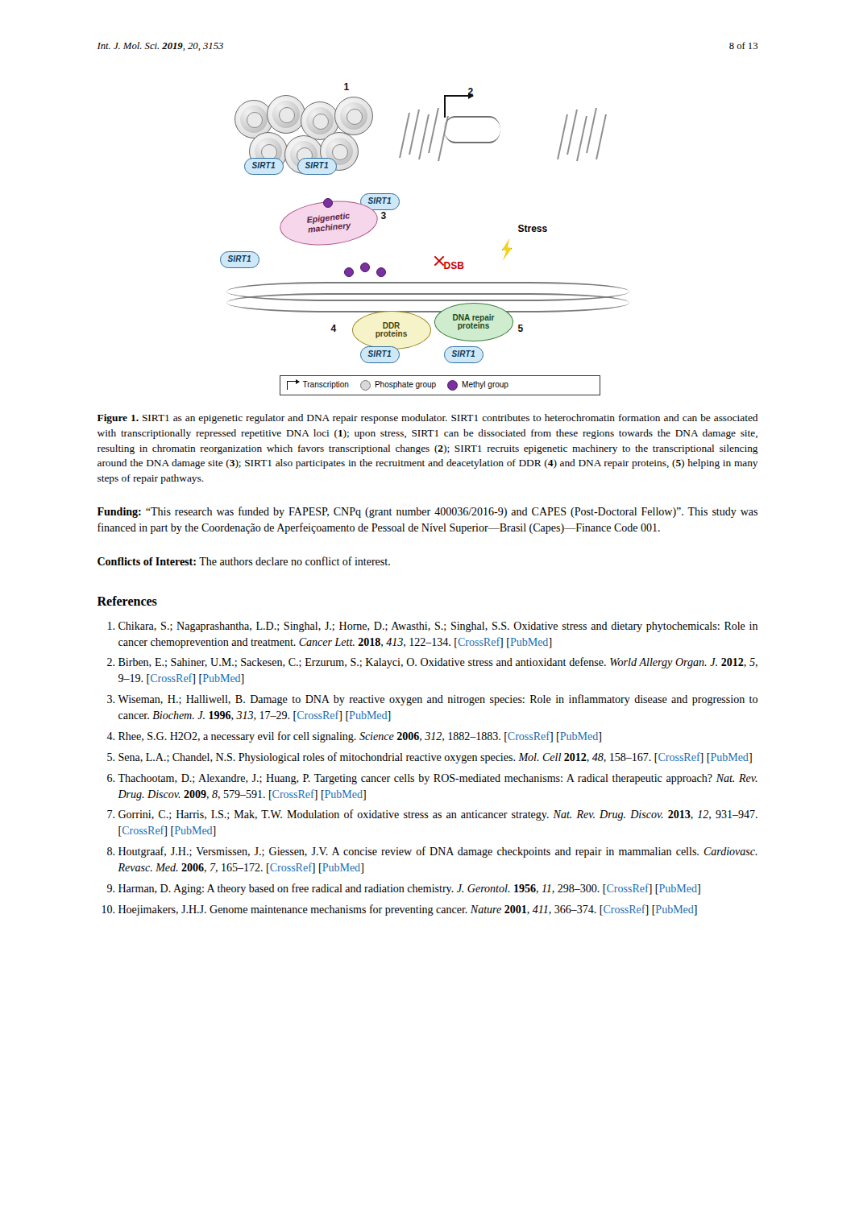Int. J. Mol. Sci. 2019, 20, 3153 8 of 13
1 2 3 4 5
SIRT1 SIRT1 SIRT1 SIRT1
Epigenetic
machinery
Stress
DSB
DDR
proteins
DNA repair
proteins
SIRT1 SIRT1
Transcription Phosphate group Methyl group
Figure 1. SIRT1 as an epigenetic regulator and DNA repair response modulator. SIRT1 contributes to heterochromatin formation and can be associated with transcriptionally repressed repetitive DNA loci (1); upon stress, SIRT1 can be dissociated from these regions towards the DNA damage site, resulting in chromatin reorganization which favors transcriptional changes (2); SIRT1 recruits epigenetic machinery to the transcriptional silencing around the DNA damage site (3); SIRT1 also participates in the recruitment and deacetylation of DDR (4) and DNA repair proteins, (5) helping in many steps of repair pathways.
Funding: “This research was funded by FAPESP, CNPq (grant number 400036/2016-9) and CAPES (Post-Doctoral Fellow)”. This study was financed in part by the Coordenação de Aperfeiçoamento de Pessoal de Nível Superior—Brasil (Capes)—Finance Code 001.
Conflicts of Interest: The authors declare no conflict of interest.
References
Chikara, S.; Nagaprashantha, L.D.; Singhal, J.; Horne, D.; Awasthi, S.; Singhal, S.S. Oxidative stress and dietary phytochemicals: Role in cancer chemoprevention and treatment. Cancer Lett. 2018, 413, 122–134. [CrossRef] [PubMed]
Birben, E.; Sahiner, U.M.; Sackesen, C.; Erzurum, S.; Kalayci, O. Oxidative stress and antioxidant defense. World Allergy Organ. J. 2012, 5, 9–19. [CrossRef] [PubMed]
Wiseman, H.; Halliwell, B. Damage to DNA by reactive oxygen and nitrogen species: Role in inflammatory disease and progression to cancer. Biochem. J. 1996, 313, 17–29. [CrossRef] [PubMed]
Rhee, S.G. H2O2, a necessary evil for cell signaling. Science 2006, 312, 1882–1883. [CrossRef] [PubMed]
Sena, L.A.; Chandel, N.S. Physiological roles of mitochondrial reactive oxygen species. Mol. Cell 2012, 48, 158–167. [CrossRef] [PubMed]
Thachootam, D.; Alexandre, J.; Huang, P. Targeting cancer cells by ROS-mediated mechanisms: A radical therapeutic approach? Nat. Rev. Drug. Discov. 2009, 8, 579–591. [CrossRef] [PubMed]
Gorrini, C.; Harris, I.S.; Mak, T.W. Modulation of oxidative stress as an anticancer strategy. Nat. Rev. Drug. Discov. 2013, 12, 931–947. [CrossRef] [PubMed]
Houtgraaf, J.H.; Versmissen, J.; Giessen, J.V. A concise review of DNA damage checkpoints and repair in mammalian cells. Cardiovasc. Revasc. Med. 2006, 7, 165–172. [CrossRef] [PubMed]
Harman, D. Aging: A theory based on free radical and radiation chemistry. J. Gerontol. 1956, 11, 298–300. [CrossRef] [PubMed]
Hoejimakers, J.H.J. Genome maintenance mechanisms for preventing cancer. Nature 2001, 411, 366–374. [CrossRef] [PubMed]